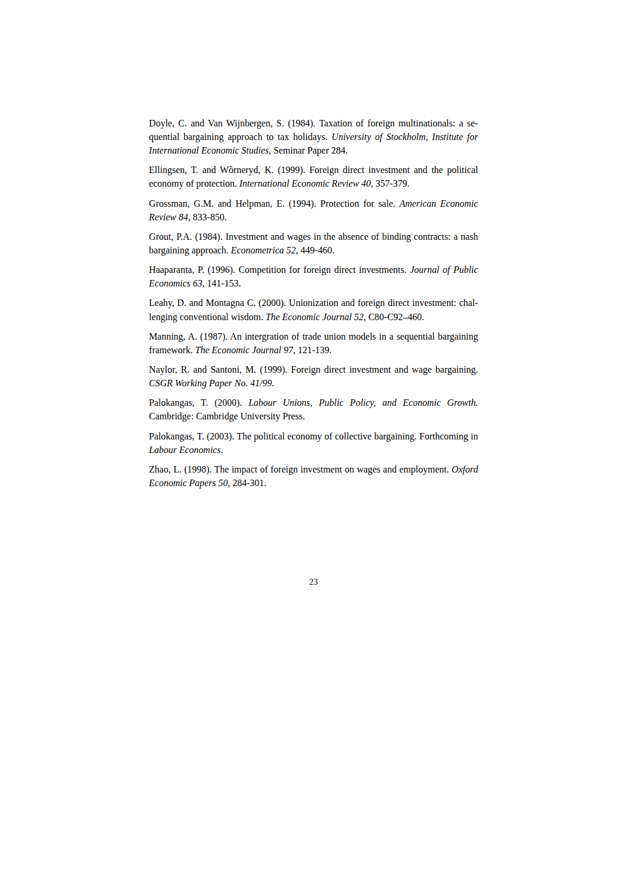Doyle, C. and Van Wijnbergen, S. (1984). Taxation of foreign multinationals: a sequential bargaining approach to tax holidays. University of Stockholm, Institute for International Economic Studies, Seminar Paper 284.
Ellingsen, T. and Wõrneryd, K. (1999). Foreign direct investment and the political economy of protection. International Economic Review 40, 357-379.
Grossman, G.M. and Helpman, E. (1994). Protection for sale. American Economic Review 84, 833-850.
Grout, P.A. (1984). Investment and wages in the absence of binding contracts: a nash bargaining approach. Econometrica 52, 449-460.
Haaparanta, P. (1996). Competition for foreign direct investments. Journal of Public Economics 63, 141-153.
Leahy, D. and Montagna C. (2000). Unionization and foreign direct investment: challenging conventional wisdom. The Economic Journal 52, C80-C92–460.
Manning, A. (1987). An intergration of trade union models in a sequential bargaining framework. The Economic Journal 97, 121-139.
Naylor, R. and Santoni, M. (1999). Foreign direct investment and wage bargaining. CSGR Working Paper No. 41/99.
Palokangas, T. (2000). Labour Unions, Public Policy, and Economic Growth. Cambridge: Cambridge University Press.
Palokangas, T. (2003). The political economy of collective bargaining. Forthcoming in Labour Economics.
Zhao, L. (1998). The impact of foreign investment on wages and employment. Oxford Economic Papers 50, 284-301.
23